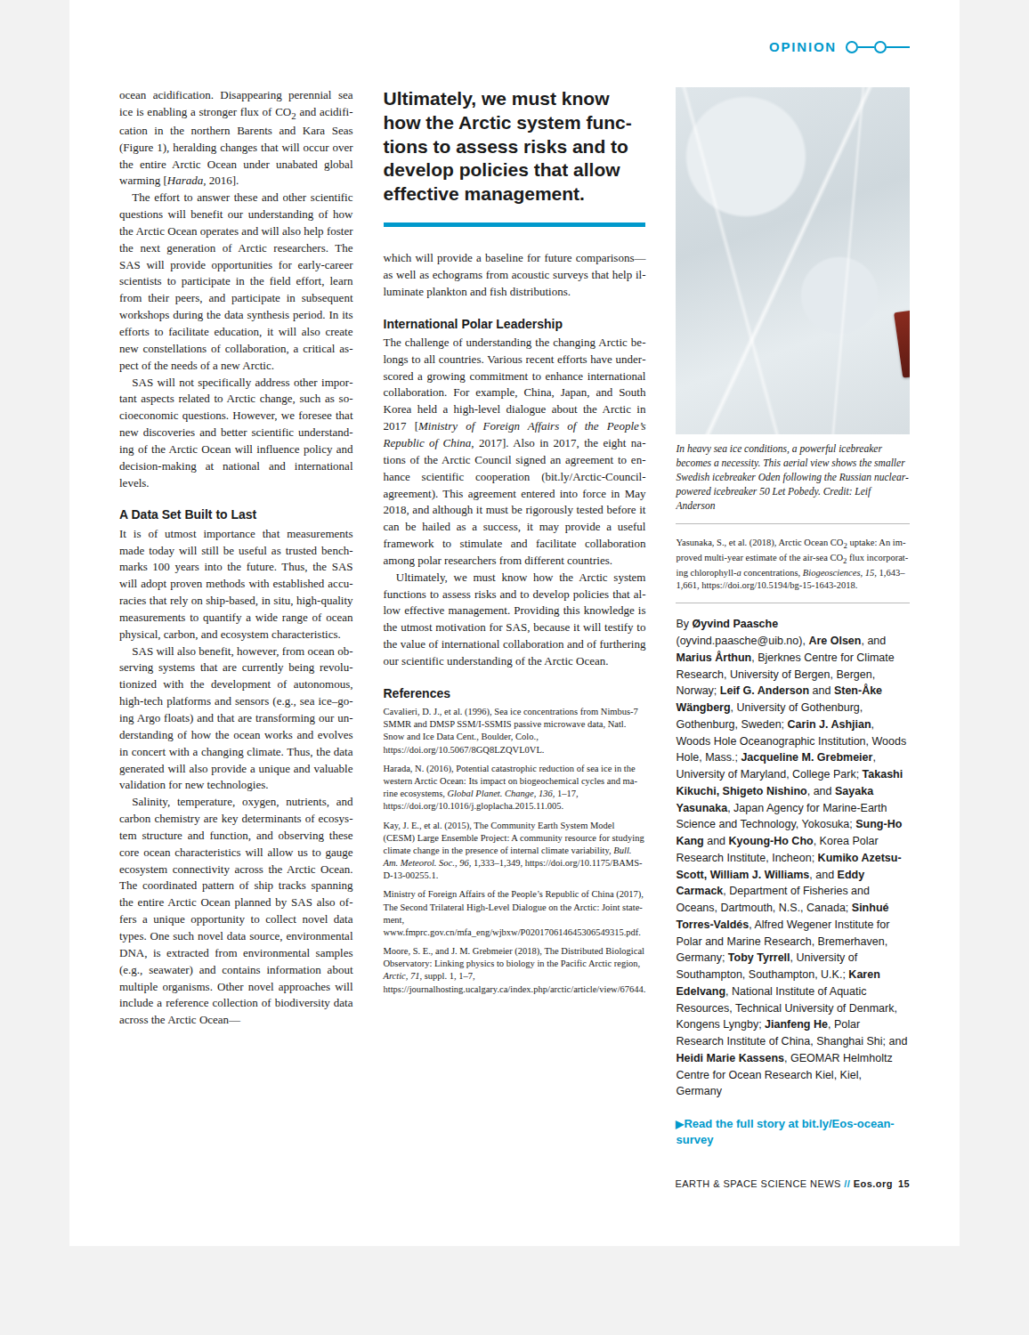OPINION
ocean acidification. Disappearing perennial sea ice is enabling a stronger flux of CO2 and acidification in the northern Barents and Kara Seas (Figure 1), heralding changes that will occur over the entire Arctic Ocean under unabated global warming [Harada, 2016].
The effort to answer these and other scientific questions will benefit our understanding of how the Arctic Ocean operates and will also help foster the next generation of Arctic researchers. The SAS will provide opportunities for early-career scientists to participate in the field effort, learn from their peers, and participate in subsequent workshops during the data synthesis period. In its efforts to facilitate education, it will also create new constellations of collaboration, a critical aspect of the needs of a new Arctic.
SAS will not specifically address other important aspects related to Arctic change, such as socioeconomic questions. However, we foresee that new discoveries and better scientific understanding of the Arctic Ocean will influence policy and decision-making at national and international levels.
A Data Set Built to Last
It is of utmost importance that measurements made today will still be useful as trusted benchmarks 100 years into the future. Thus, the SAS will adopt proven methods with established accuracies that rely on ship-based, in situ, high-quality measurements to quantify a wide range of ocean physical, carbon, and ecosystem characteristics.
SAS will also benefit, however, from ocean observing systems that are currently being revolutionized with the development of autonomous, high-tech platforms and sensors (e.g., sea ice–going Argo floats) and that are transforming our understanding of how the ocean works and evolves in concert with a changing climate. Thus, the data generated will also provide a unique and valuable validation for new technologies.
Salinity, temperature, oxygen, nutrients, and carbon chemistry are key determinants of ecosystem structure and function, and observing these core ocean characteristics will allow us to gauge ecosystem connectivity across the Arctic Ocean. The coordinated pattern of ship tracks spanning the entire Arctic Ocean planned by SAS also offers a unique opportunity to collect novel data types. One such novel data source, environmental DNA, is extracted from environmental samples (e.g., seawater) and contains information about multiple organisms. Other novel approaches will include a reference collection of biodiversity data across the Arctic Ocean—
Ultimately, we must know how the Arctic system functions to assess risks and to develop policies that allow effective management.
which will provide a baseline for future comparisons—as well as echograms from acoustic surveys that help illuminate plankton and fish distributions.
International Polar Leadership
The challenge of understanding the changing Arctic belongs to all countries. Various recent efforts have underscored a growing commitment to enhance international collaboration. For example, China, Japan, and South Korea held a high-level dialogue about the Arctic in 2017 [Ministry of Foreign Affairs of the People’s Republic of China, 2017]. Also in 2017, the eight nations of the Arctic Council signed an agreement to enhance scientific cooperation (bit.ly/Arctic-Council-agreement). This agreement entered into force in May 2018, and although it must be rigorously tested before it can be hailed as a success, it may provide a useful framework to stimulate and facilitate collaboration among polar researchers from different countries.
Ultimately, we must know how the Arctic system functions to assess risks and to develop policies that allow effective management. Providing this knowledge is the utmost motivation for SAS, because it will testify to the value of international collaboration and of furthering our scientific understanding of the Arctic Ocean.
References
Cavalieri, D. J., et al. (1996), Sea ice concentrations from Nimbus-7 SMMR and DMSP SSM/I-SSMIS passive microwave data, Natl. Snow and Ice Data Cent., Boulder, Colo., https://doi.org/10.5067/8GQ8LZQVL0VL.
Harada, N. (2016), Potential catastrophic reduction of sea ice in the western Arctic Ocean: Its impact on biogeochemical cycles and marine ecosystems, Global Planet. Change, 136, 1–17, https://doi.org/10.1016/j.gloplacha.2015.11.005.
Kay, J. E., et al. (2015), The Community Earth System Model (CESM) Large Ensemble Project: A community resource for studying climate change in the presence of internal climate variability, Bull. Am. Meteorol. Soc., 96, 1,333–1,349, https://doi.org/10.1175/BAMS-D-13-00255.1.
Ministry of Foreign Affairs of the People’s Republic of China (2017), The Second Trilateral High-Level Dialogue on the Arctic: Joint statement, www.fmprc.gov.cn/mfa_eng/wjbxw/P020170614645306549315.pdf.
Moore, S. E., and J. M. Grebmeier (2018), The Distributed Biological Observatory: Linking physics to biology in the Pacific Arctic region, Arctic, 71, suppl. 1, 1–7, https://journalhosting.ucalgary.ca/index.php/arctic/article/view/67644.
In heavy sea ice conditions, a powerful icebreaker becomes a necessity. This aerial view shows the smaller Swedish icebreaker Oden following the Russian nuclear-powered icebreaker 50 Let Pobedy. Credit: Leif Anderson
Yasunaka, S., et al. (2018), Arctic Ocean CO2 uptake: An improved multi-year estimate of the air-sea CO2 flux incorporating chlorophyll-a concentrations, Biogeosciences, 15, 1,643–1,661, https://doi.org/10.5194/bg-15-1643-2018.
By Øyvind Paasche (oyvind.paasche@uib.no), Are Olsen, and Marius Årthun, Bjerknes Centre for Climate Research, University of Bergen, Bergen, Norway; Leif G. Anderson and Sten-Åke Wängberg, University of Gothenburg, Gothenburg, Sweden; Carin J. Ashjian, Woods Hole Oceanographic Institution, Woods Hole, Mass.; Jacqueline M. Grebmeier, University of Maryland, College Park; Takashi Kikuchi, Shigeto Nishino, and Sayaka Yasunaka, Japan Agency for Marine-Earth Science and Technology, Yokosuka; Sung-Ho Kang and Kyoung-Ho Cho, Korea Polar Research Institute, Incheon; Kumiko Azetsu-Scott, William J. Williams, and Eddy Carmack, Department of Fisheries and Oceans, Dartmouth, N.S., Canada; Sinhué Torres-Valdés, Alfred Wegener Institute for Polar and Marine Research, Bremerhaven, Germany; Toby Tyrrell, University of Southampton, Southampton, U.K.; Karen Edelvang, National Institute of Aquatic Resources, Technical University of Denmark, Kongens Lyngby; Jianfeng He, Polar Research Institute of China, Shanghai Shi; and Heidi Marie Kassens, GEOMAR Helmholtz Centre for Ocean Research Kiel, Kiel, Germany
▶Read the full story at bit.ly/Eos-ocean-survey
EARTH & SPACE SCIENCE NEWS // Eos.org 15